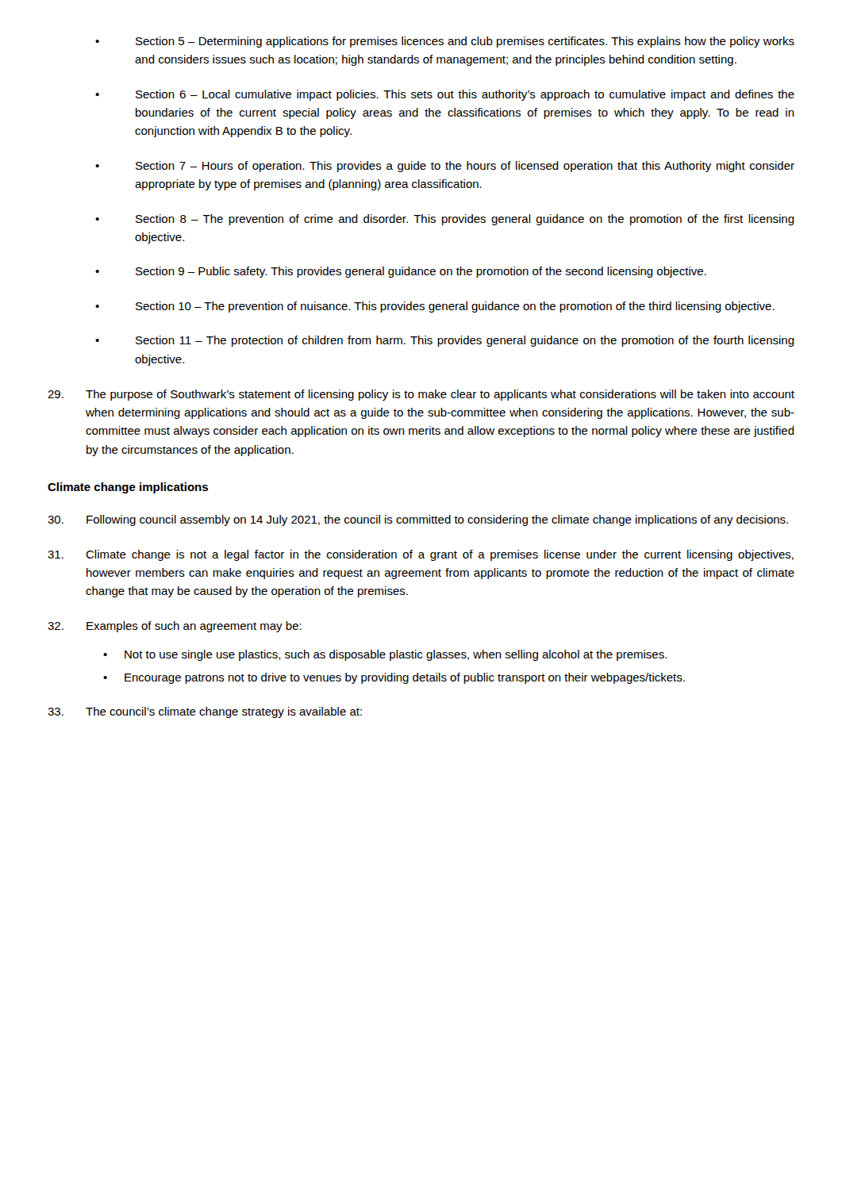Section 5 – Determining applications for premises licences and club premises certificates. This explains how the policy works and considers issues such as location; high standards of management; and the principles behind condition setting.
Section 6 – Local cumulative impact policies. This sets out this authority’s approach to cumulative impact and defines the boundaries of the current special policy areas and the classifications of premises to which they apply. To be read in conjunction with Appendix B to the policy.
Section 7 – Hours of operation. This provides a guide to the hours of licensed operation that this Authority might consider appropriate by type of premises and (planning) area classification.
Section 8 – The prevention of crime and disorder. This provides general guidance on the promotion of the first licensing objective.
Section 9 – Public safety. This provides general guidance on the promotion of the second licensing objective.
Section 10 – The prevention of nuisance. This provides general guidance on the promotion of the third licensing objective.
Section 11 – The protection of children from harm. This provides general guidance on the promotion of the fourth licensing objective.
The purpose of Southwark’s statement of licensing policy is to make clear to applicants what considerations will be taken into account when determining applications and should act as a guide to the sub-committee when considering the applications. However, the sub-committee must always consider each application on its own merits and allow exceptions to the normal policy where these are justified by the circumstances of the application.
Climate change implications
Following council assembly on 14 July 2021, the council is committed to considering the climate change implications of any decisions.
Climate change is not a legal factor in the consideration of a grant of a premises license under the current licensing objectives, however members can make enquiries and request an agreement from applicants to promote the reduction of the impact of climate change that may be caused by the operation of the premises.
Examples of such an agreement may be:
Not to use single use plastics, such as disposable plastic glasses, when selling alcohol at the premises.
Encourage patrons not to drive to venues by providing details of public transport on their webpages/tickets.
The council’s climate change strategy is available at: